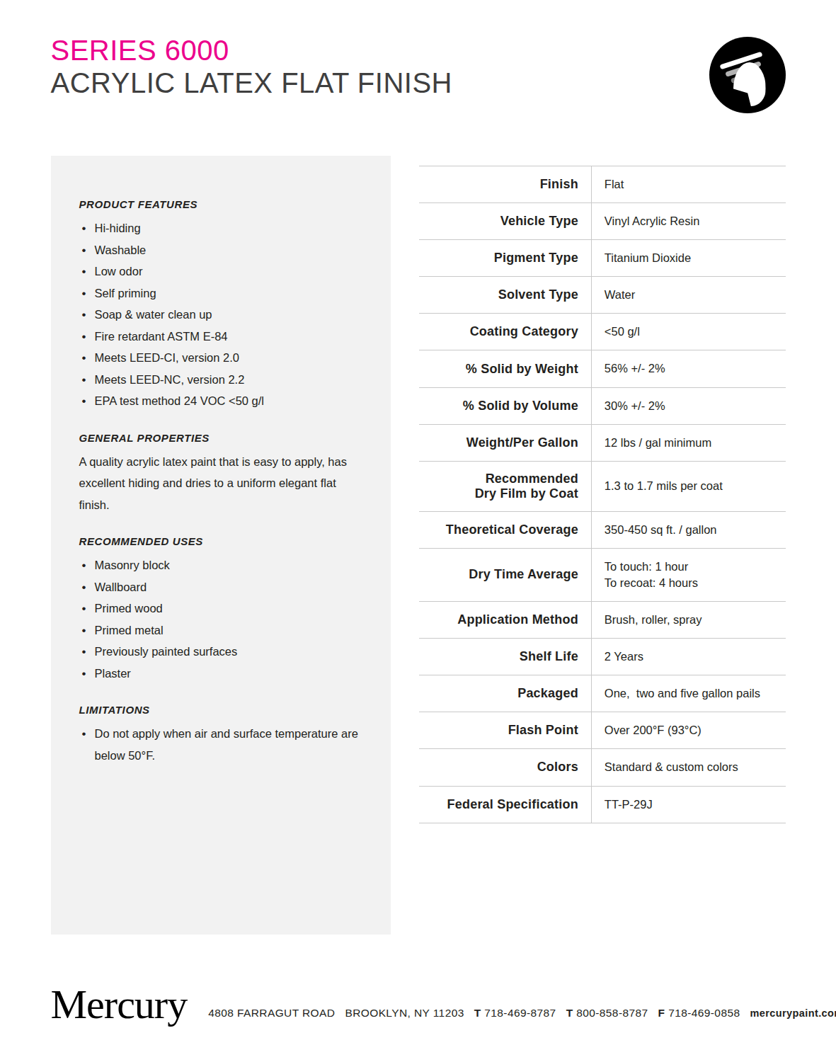SERIES 6000 ACRYLIC LATEX FLAT FINISH
Product Features
Hi-hiding
Washable
Low odor
Self priming
Soap & water clean up
Fire retardant ASTM E-84
Meets LEED-CI, version 2.0
Meets LEED-NC, version 2.2
EPA test method 24 VOC <50 g/l
General Properties
A quality acrylic latex paint that is easy to apply, has excellent hiding and dries to a uniform elegant flat finish.
Recommended Uses
Masonry block
Wallboard
Primed wood
Primed metal
Previously painted surfaces
Plaster
Limitations
Do not apply when air and surface temperature are below 50°F.
| Finish | Flat |
| Vehicle Type | Vinyl Acrylic Resin |
| Pigment Type | Titanium Dioxide |
| Solvent Type | Water |
| Coating Category | <50 g/l |
| % Solid by Weight | 56% +/- 2% |
| % Solid by Volume | 30% +/- 2% |
| Weight/Per Gallon | 12 lbs / gal minimum |
| Recommended Dry Film by Coat | 1.3 to 1.7 mils per coat |
| Theoretical Coverage | 350-450 sq ft. / gallon |
| Dry Time Average | To touch: 1 hour To recoat: 4 hours |
| Application Method | Brush, roller, spray |
| Shelf Life | 2 Years |
| Packaged | One, two and five gallon pails |
| Flash Point | Over 200°F (93°C) |
| Colors | Standard & custom colors |
| Federal Specification | TT-P-29J |
Mercury
4808 FARRAGUT ROAD BROOKLYN, NY 11203 T 718-469-8787 T 800-858-8787 F 718-469-0858 mercurypaint.com